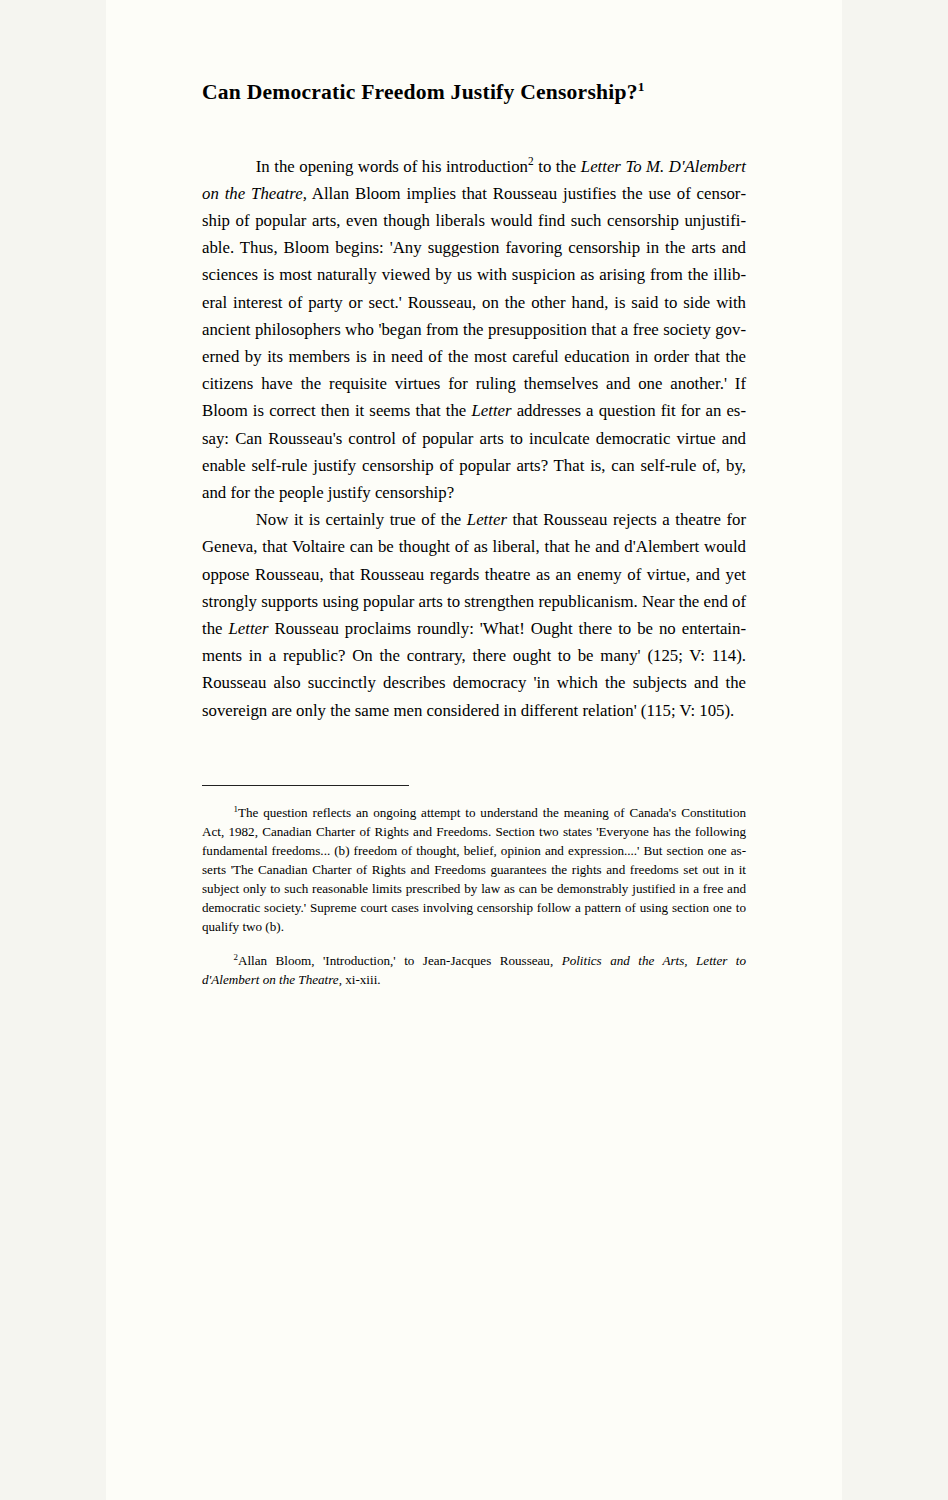Can Democratic Freedom Justify Censorship?1
In the opening words of his introduction2 to the Letter To M. D'Alembert on the Theatre, Allan Bloom implies that Rousseau justifies the use of censorship of popular arts, even though liberals would find such censorship unjustifiable. Thus, Bloom begins: 'Any suggestion favoring censorship in the arts and sciences is most naturally viewed by us with suspicion as arising from the illiberal interest of party or sect.' Rousseau, on the other hand, is said to side with ancient philosophers who 'began from the presupposition that a free society governed by its members is in need of the most careful education in order that the citizens have the requisite virtues for ruling themselves and one another.' If Bloom is correct then it seems that the Letter addresses a question fit for an essay: Can Rousseau's control of popular arts to inculcate democratic virtue and enable self-rule justify censorship of popular arts? That is, can self-rule of, by, and for the people justify censorship?
Now it is certainly true of the Letter that Rousseau rejects a theatre for Geneva, that Voltaire can be thought of as liberal, that he and d'Alembert would oppose Rousseau, that Rousseau regards theatre as an enemy of virtue, and yet strongly supports using popular arts to strengthen republicanism. Near the end of the Letter Rousseau proclaims roundly: 'What! Ought there to be no entertainments in a republic? On the contrary, there ought to be many' (125; V: 114). Rousseau also succinctly describes democracy 'in which the subjects and the sovereign are only the same men considered in different relation' (115; V: 105).
1The question reflects an ongoing attempt to understand the meaning of Canada's Constitution Act, 1982, Canadian Charter of Rights and Freedoms. Section two states 'Everyone has the following fundamental freedoms... (b) freedom of thought, belief, opinion and expression....' But section one asserts 'The Canadian Charter of Rights and Freedoms guarantees the rights and freedoms set out in it subject only to such reasonable limits prescribed by law as can be demonstrably justified in a free and democratic society.' Supreme court cases involving censorship follow a pattern of using section one to qualify two (b).
2Allan Bloom, 'Introduction,' to Jean-Jacques Rousseau, Politics and the Arts, Letter to d'Alembert on the Theatre, xi-xiii.